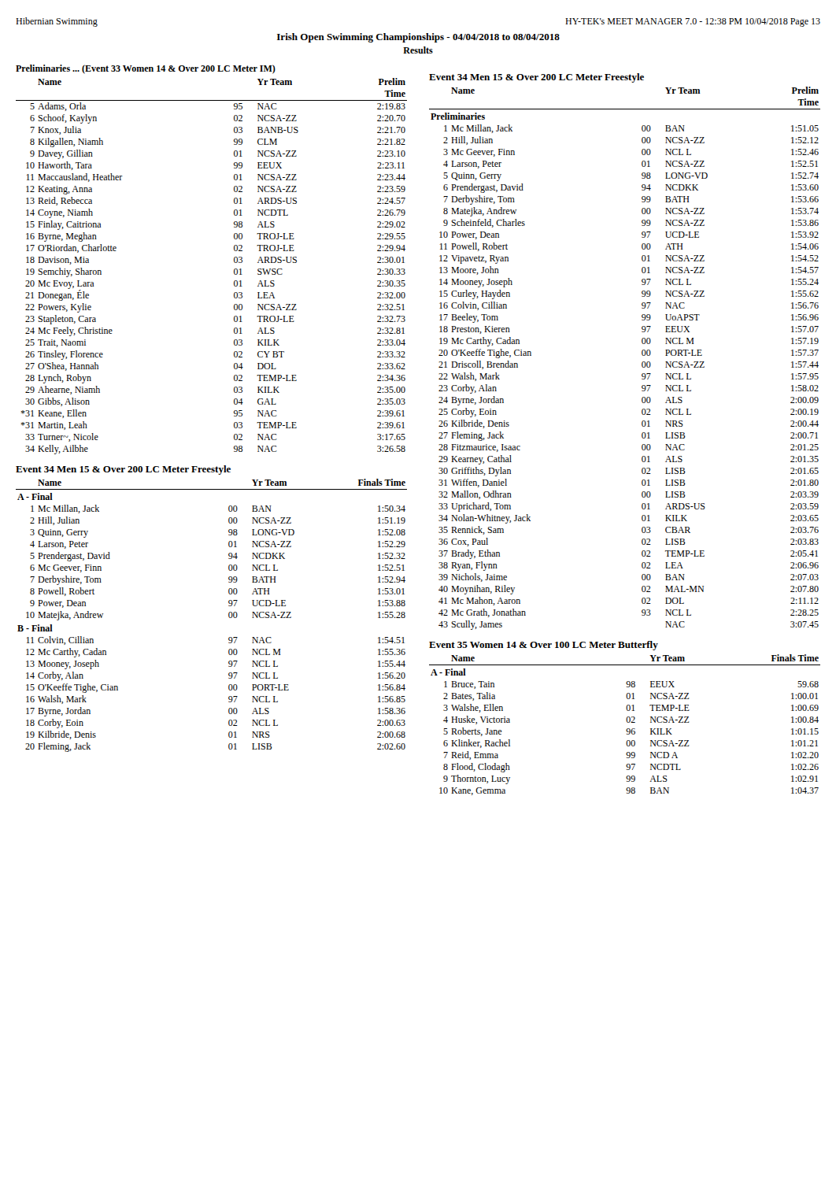Hibernian Swimming
HY-TEK's MEET MANAGER 7.0 - 12:38 PM 10/04/2018 Page 13
Irish Open Swimming Championships - 04/04/2018 to 08/04/2018
Results
Preliminaries ... (Event 33 Women 14 & Over 200 LC Meter IM)
| | Name | | Yr Team | Prelim Time |
| --- | --- | --- | --- | --- |
| 5 | Adams, Orla | 95 | NAC | 2:19.83 |
| 6 | Schoof, Kaylyn | 02 | NCSA-ZZ | 2:20.70 |
| 7 | Knox, Julia | 03 | BANB-US | 2:21.70 |
| 8 | Kilgallen, Niamh | 99 | CLM | 2:21.82 |
| 9 | Davey, Gillian | 01 | NCSA-ZZ | 2:23.10 |
| 10 | Haworth, Tara | 99 | EEUX | 2:23.11 |
| 11 | Maccausland, Heather | 01 | NCSA-ZZ | 2:23.44 |
| 12 | Keating, Anna | 02 | NCSA-ZZ | 2:23.59 |
| 13 | Reid, Rebecca | 01 | ARDS-US | 2:24.57 |
| 14 | Coyne, Niamh | 01 | NCDTL | 2:26.79 |
| 15 | Finlay, Caitriona | 98 | ALS | 2:29.02 |
| 16 | Byrne, Meghan | 00 | TROJ-LE | 2:29.55 |
| 17 | O'Riordan, Charlotte | 02 | TROJ-LE | 2:29.94 |
| 18 | Davison, Mia | 03 | ARDS-US | 2:30.01 |
| 19 | Semchiy, Sharon | 01 | SWSC | 2:30.33 |
| 20 | Mc Evoy, Lara | 01 | ALS | 2:30.35 |
| 21 | Donegan, Éle | 03 | LEA | 2:32.00 |
| 22 | Powers, Kylie | 00 | NCSA-ZZ | 2:32.51 |
| 23 | Stapleton, Cara | 01 | TROJ-LE | 2:32.73 |
| 24 | Mc Feely, Christine | 01 | ALS | 2:32.81 |
| 25 | Trait, Naomi | 03 | KILK | 2:33.04 |
| 26 | Tinsley, Florence | 02 | CY BT | 2:33.32 |
| 27 | O'Shea, Hannah | 04 | DOL | 2:33.62 |
| 28 | Lynch, Robyn | 02 | TEMP-LE | 2:34.36 |
| 29 | Ahearne, Niamh | 03 | KILK | 2:35.00 |
| 30 | Gibbs, Alison | 04 | GAL | 2:35.03 |
| *31 | Keane, Ellen | 95 | NAC | 2:39.61 |
| *31 | Martin, Leah | 03 | TEMP-LE | 2:39.61 |
| 33 | Turner~, Nicole | 02 | NAC | 3:17.65 |
| 34 | Kelly, Ailbhe | 98 | NAC | 3:26.58 |
Event 34 Men 15 & Over 200 LC Meter Freestyle
| | Name | | Yr Team | Finals Time |
| --- | --- | --- | --- | --- |
| A - Final |
| 1 | Mc Millan, Jack | 00 | BAN | 1:50.34 |
| 2 | Hill, Julian | 00 | NCSA-ZZ | 1:51.19 |
| 3 | Quinn, Gerry | 98 | LONG-VD | 1:52.08 |
| 4 | Larson, Peter | 01 | NCSA-ZZ | 1:52.29 |
| 5 | Prendergast, David | 94 | NCDKK | 1:52.32 |
| 6 | Mc Geever, Finn | 00 | NCL L | 1:52.51 |
| 7 | Derbyshire, Tom | 99 | BATH | 1:52.94 |
| 8 | Powell, Robert | 00 | ATH | 1:53.01 |
| 9 | Power, Dean | 97 | UCD-LE | 1:53.88 |
| 10 | Matejka, Andrew | 00 | NCSA-ZZ | 1:55.28 |
| B - Final |
| 11 | Colvin, Cillian | 97 | NAC | 1:54.51 |
| 12 | Mc Carthy, Cadan | 00 | NCL M | 1:55.36 |
| 13 | Mooney, Joseph | 97 | NCL L | 1:55.44 |
| 14 | Corby, Alan | 97 | NCL L | 1:56.20 |
| 15 | O'Keeffe Tighe, Cian | 00 | PORT-LE | 1:56.84 |
| 16 | Walsh, Mark | 97 | NCL L | 1:56.85 |
| 17 | Byrne, Jordan | 00 | ALS | 1:58.36 |
| 18 | Corby, Eoin | 02 | NCL L | 2:00.63 |
| 19 | Kilbride, Denis | 01 | NRS | 2:00.68 |
| 20 | Fleming, Jack | 01 | LISB | 2:02.60 |
Event 34 Men 15 & Over 200 LC Meter Freestyle
| | Name | | Yr Team | Prelim Time |
| --- | --- | --- | --- | --- |
| Preliminaries |
| 1 | Mc Millan, Jack | 00 | BAN | 1:51.05 |
| 2 | Hill, Julian | 00 | NCSA-ZZ | 1:52.12 |
| 3 | Mc Geever, Finn | 00 | NCL L | 1:52.46 |
| 4 | Larson, Peter | 01 | NCSA-ZZ | 1:52.51 |
| 5 | Quinn, Gerry | 98 | LONG-VD | 1:52.74 |
| 6 | Prendergast, David | 94 | NCDKK | 1:53.60 |
| 7 | Derbyshire, Tom | 99 | BATH | 1:53.66 |
| 8 | Matejka, Andrew | 00 | NCSA-ZZ | 1:53.74 |
| 9 | Scheinfeld, Charles | 99 | NCSA-ZZ | 1:53.86 |
| 10 | Power, Dean | 97 | UCD-LE | 1:53.92 |
| 11 | Powell, Robert | 00 | ATH | 1:54.06 |
| 12 | Vipavetz, Ryan | 01 | NCSA-ZZ | 1:54.52 |
| 13 | Moore, John | 01 | NCSA-ZZ | 1:54.57 |
| 14 | Mooney, Joseph | 97 | NCL L | 1:55.24 |
| 15 | Curley, Hayden | 99 | NCSA-ZZ | 1:55.62 |
| 16 | Colvin, Cillian | 97 | NAC | 1:56.76 |
| 17 | Beeley, Tom | 99 | UoAPST | 1:56.96 |
| 18 | Preston, Kieren | 97 | EEUX | 1:57.07 |
| 19 | Mc Carthy, Cadan | 00 | NCL M | 1:57.19 |
| 20 | O'Keeffe Tighe, Cian | 00 | PORT-LE | 1:57.37 |
| 21 | Driscoll, Brendan | 00 | NCSA-ZZ | 1:57.44 |
| 22 | Walsh, Mark | 97 | NCL L | 1:57.95 |
| 23 | Corby, Alan | 97 | NCL L | 1:58.02 |
| 24 | Byrne, Jordan | 00 | ALS | 2:00.09 |
| 25 | Corby, Eoin | 02 | NCL L | 2:00.19 |
| 26 | Kilbride, Denis | 01 | NRS | 2:00.44 |
| 27 | Fleming, Jack | 01 | LISB | 2:00.71 |
| 28 | Fitzmaurice, Isaac | 00 | NAC | 2:01.25 |
| 29 | Kearney, Cathal | 01 | ALS | 2:01.35 |
| 30 | Griffiths, Dylan | 02 | LISB | 2:01.65 |
| 31 | Wiffen, Daniel | 01 | LISB | 2:01.80 |
| 32 | Mallon, Odhran | 00 | LISB | 2:03.39 |
| 33 | Uprichard, Tom | 01 | ARDS-US | 2:03.59 |
| 34 | Nolan-Whitney, Jack | 01 | KILK | 2:03.65 |
| 35 | Rennick, Sam | 03 | CBAR | 2:03.76 |
| 36 | Cox, Paul | 02 | LISB | 2:03.83 |
| 37 | Brady, Ethan | 02 | TEMP-LE | 2:05.41 |
| 38 | Ryan, Flynn | 02 | LEA | 2:06.96 |
| 39 | Nichols, Jaime | 00 | BAN | 2:07.03 |
| 40 | Moynihan, Riley | 02 | MAL-MN | 2:07.80 |
| 41 | Mc Mahon, Aaron | 02 | DOL | 2:11.12 |
| 42 | Mc Grath, Jonathan | 93 | NCL L | 2:28.25 |
| 43 | Scully, James | | NAC | 3:07.45 |
Event 35 Women 14 & Over 100 LC Meter Butterfly
| | Name | | Yr Team | Finals Time |
| --- | --- | --- | --- | --- |
| A - Final |
| 1 | Bruce, Tain | 98 | EEUX | 59.68 |
| 2 | Bates, Talia | 01 | NCSA-ZZ | 1:00.01 |
| 3 | Walshe, Ellen | 01 | TEMP-LE | 1:00.69 |
| 4 | Huske, Victoria | 02 | NCSA-ZZ | 1:00.84 |
| 5 | Roberts, Jane | 96 | KILK | 1:01.15 |
| 6 | Klinker, Rachel | 00 | NCSA-ZZ | 1:01.21 |
| 7 | Reid, Emma | 99 | NCD A | 1:02.20 |
| 8 | Flood, Clodagh | 97 | NCDTL | 1:02.26 |
| 9 | Thornton, Lucy | 99 | ALS | 1:02.91 |
| 10 | Kane, Gemma | 98 | BAN | 1:04.37 |